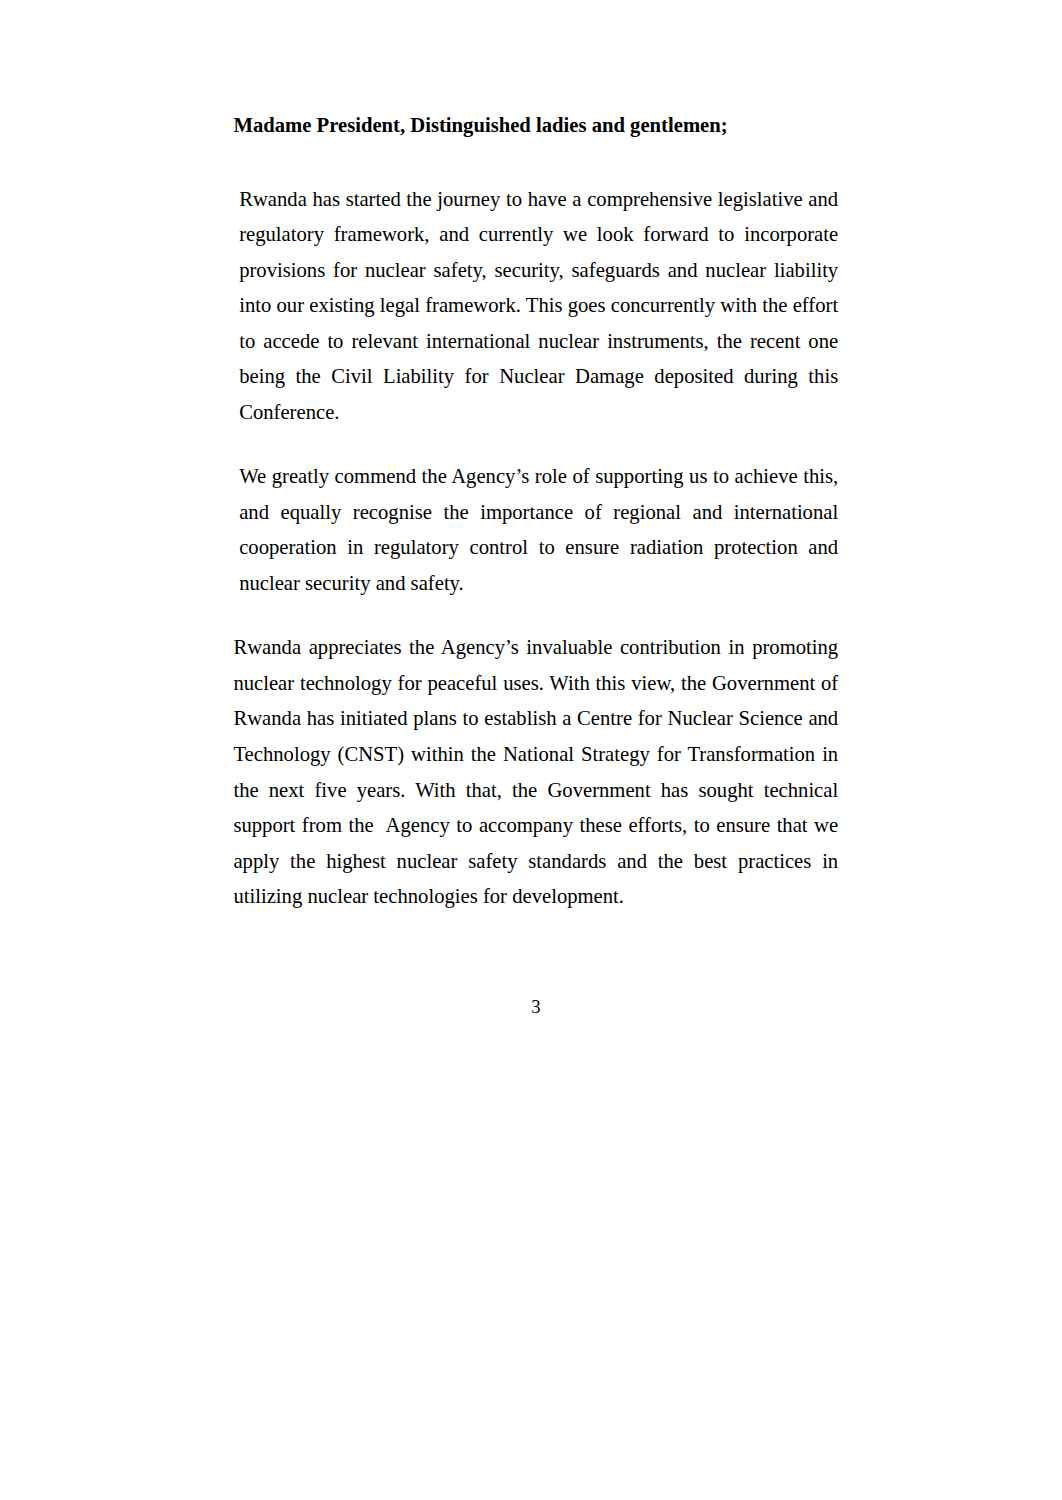Madame President, Distinguished ladies and gentlemen;
Rwanda has started the journey to have a comprehensive legislative and regulatory framework, and currently we look forward to incorporate provisions for nuclear safety, security, safeguards and nuclear liability into our existing legal framework. This goes concurrently with the effort to accede to relevant international nuclear instruments, the recent one being the Civil Liability for Nuclear Damage deposited during this Conference.
We greatly commend the Agency’s role of supporting us to achieve this, and equally recognise the importance of regional and international cooperation in regulatory control to ensure radiation protection and nuclear security and safety.
Rwanda appreciates the Agency’s invaluable contribution in promoting nuclear technology for peaceful uses. With this view, the Government of Rwanda has initiated plans to establish a Centre for Nuclear Science and Technology (CNST) within the National Strategy for Transformation in the next five years. With that, the Government has sought technical support from the Agency to accompany these efforts, to ensure that we apply the highest nuclear safety standards and the best practices in utilizing nuclear technologies for development.
3